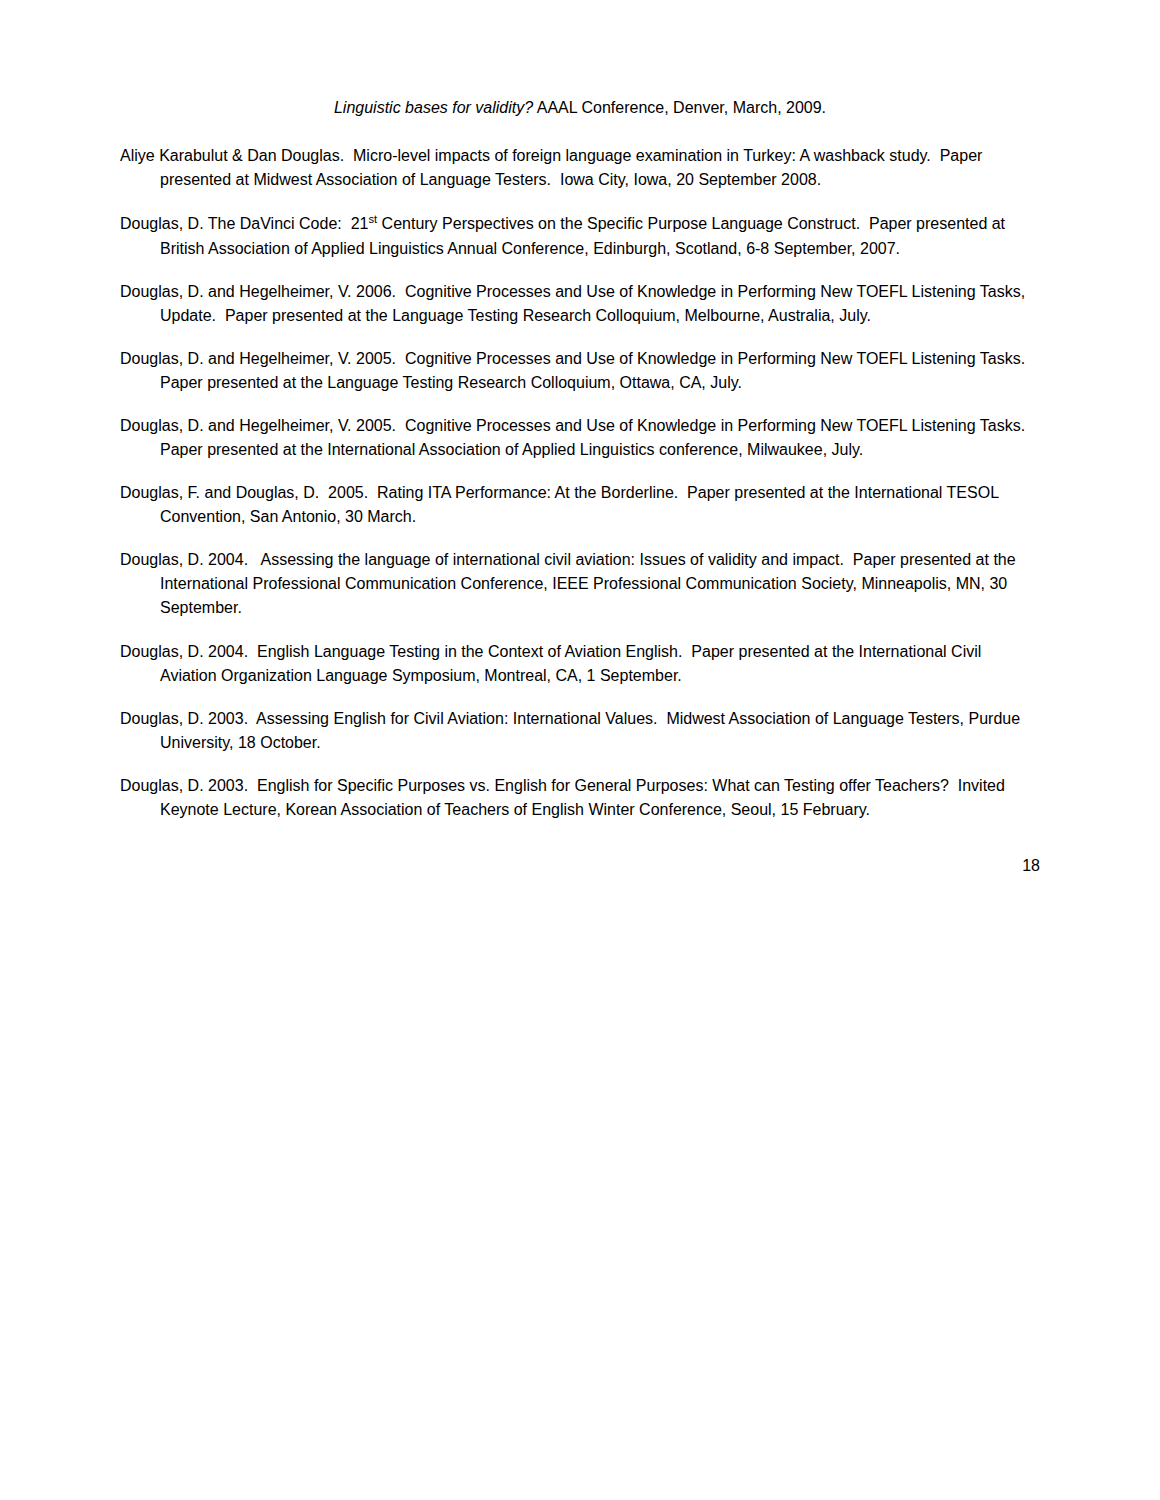Linguistic bases for validity? AAAL Conference, Denver, March, 2009.
Aliye Karabulut & Dan Douglas. Micro-level impacts of foreign language examination in Turkey: A washback study. Paper presented at Midwest Association of Language Testers. Iowa City, Iowa, 20 September 2008.
Douglas, D. The DaVinci Code: 21st Century Perspectives on the Specific Purpose Language Construct. Paper presented at British Association of Applied Linguistics Annual Conference, Edinburgh, Scotland, 6-8 September, 2007.
Douglas, D. and Hegelheimer, V. 2006. Cognitive Processes and Use of Knowledge in Performing New TOEFL Listening Tasks, Update. Paper presented at the Language Testing Research Colloquium, Melbourne, Australia, July.
Douglas, D. and Hegelheimer, V. 2005. Cognitive Processes and Use of Knowledge in Performing New TOEFL Listening Tasks. Paper presented at the Language Testing Research Colloquium, Ottawa, CA, July.
Douglas, D. and Hegelheimer, V. 2005. Cognitive Processes and Use of Knowledge in Performing New TOEFL Listening Tasks. Paper presented at the International Association of Applied Linguistics conference, Milwaukee, July.
Douglas, F. and Douglas, D. 2005. Rating ITA Performance: At the Borderline. Paper presented at the International TESOL Convention, San Antonio, 30 March.
Douglas, D. 2004. Assessing the language of international civil aviation: Issues of validity and impact. Paper presented at the International Professional Communication Conference, IEEE Professional Communication Society, Minneapolis, MN, 30 September.
Douglas, D. 2004. English Language Testing in the Context of Aviation English. Paper presented at the International Civil Aviation Organization Language Symposium, Montreal, CA, 1 September.
Douglas, D. 2003. Assessing English for Civil Aviation: International Values. Midwest Association of Language Testers, Purdue University, 18 October.
Douglas, D. 2003. English for Specific Purposes vs. English for General Purposes: What can Testing offer Teachers? Invited Keynote Lecture, Korean Association of Teachers of English Winter Conference, Seoul, 15 February.
18